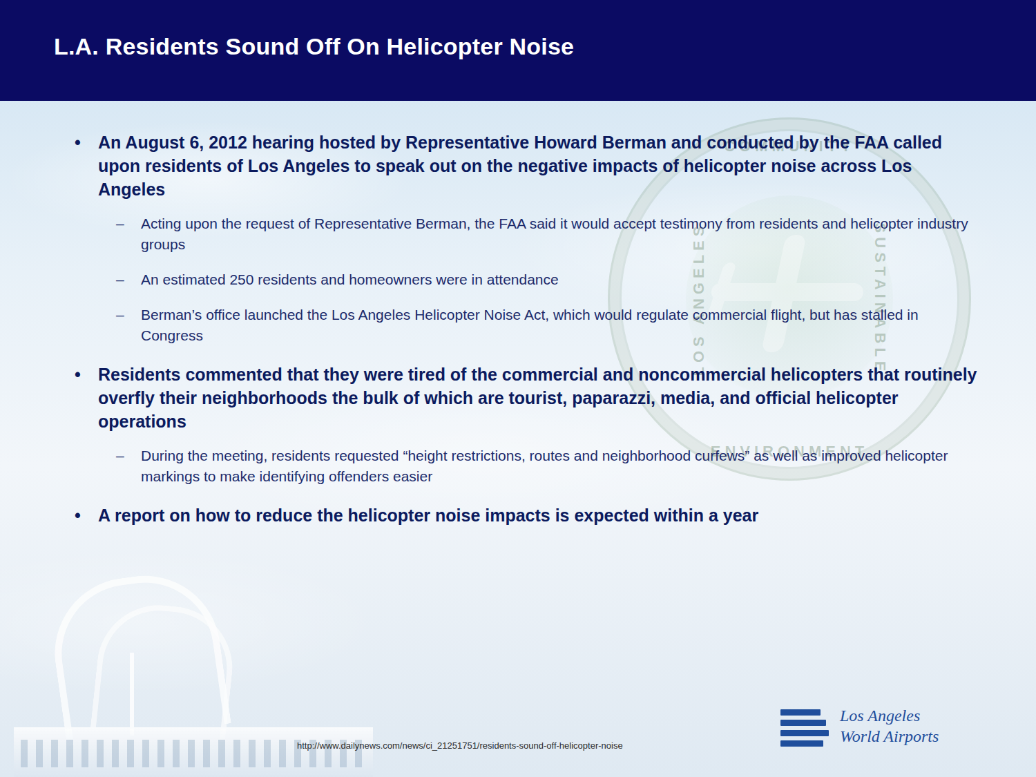COMMUNITY SUSTAINABLE ENVIRONMENT LOS ANGELES
L.A. Residents Sound Off On Helicopter Noise
• An August 6, 2012 hearing hosted by Representative Howard Berman and conducted by the FAA called upon residents of Los Angeles to speak out on the negative impacts of helicopter noise across Los Angeles
–Acting upon the request of Representative Berman, the FAA said it would accept testimony from residents and helicopter industry groups
–An estimated 250 residents and homeowners were in attendance
–Berman’s office launched the Los Angeles Helicopter Noise Act, which would regulate commercial flight, but has stalled in Congress
• Residents commented that they were tired of the commercial and noncommercial helicopters that routinely overfly their neighborhoods the bulk of which are tourist, paparazzi, media, and official helicopter operations
–During the meeting, residents requested “height restrictions, routes and neighborhood curfews” as well as improved helicopter markings to make identifying offenders easier
• A report on how to reduce the helicopter noise impacts is expected within a year
http://www.dailynews.com/news/ci_21251751/residents-sound-off-helicopter-noise
Los Angeles
World Airports